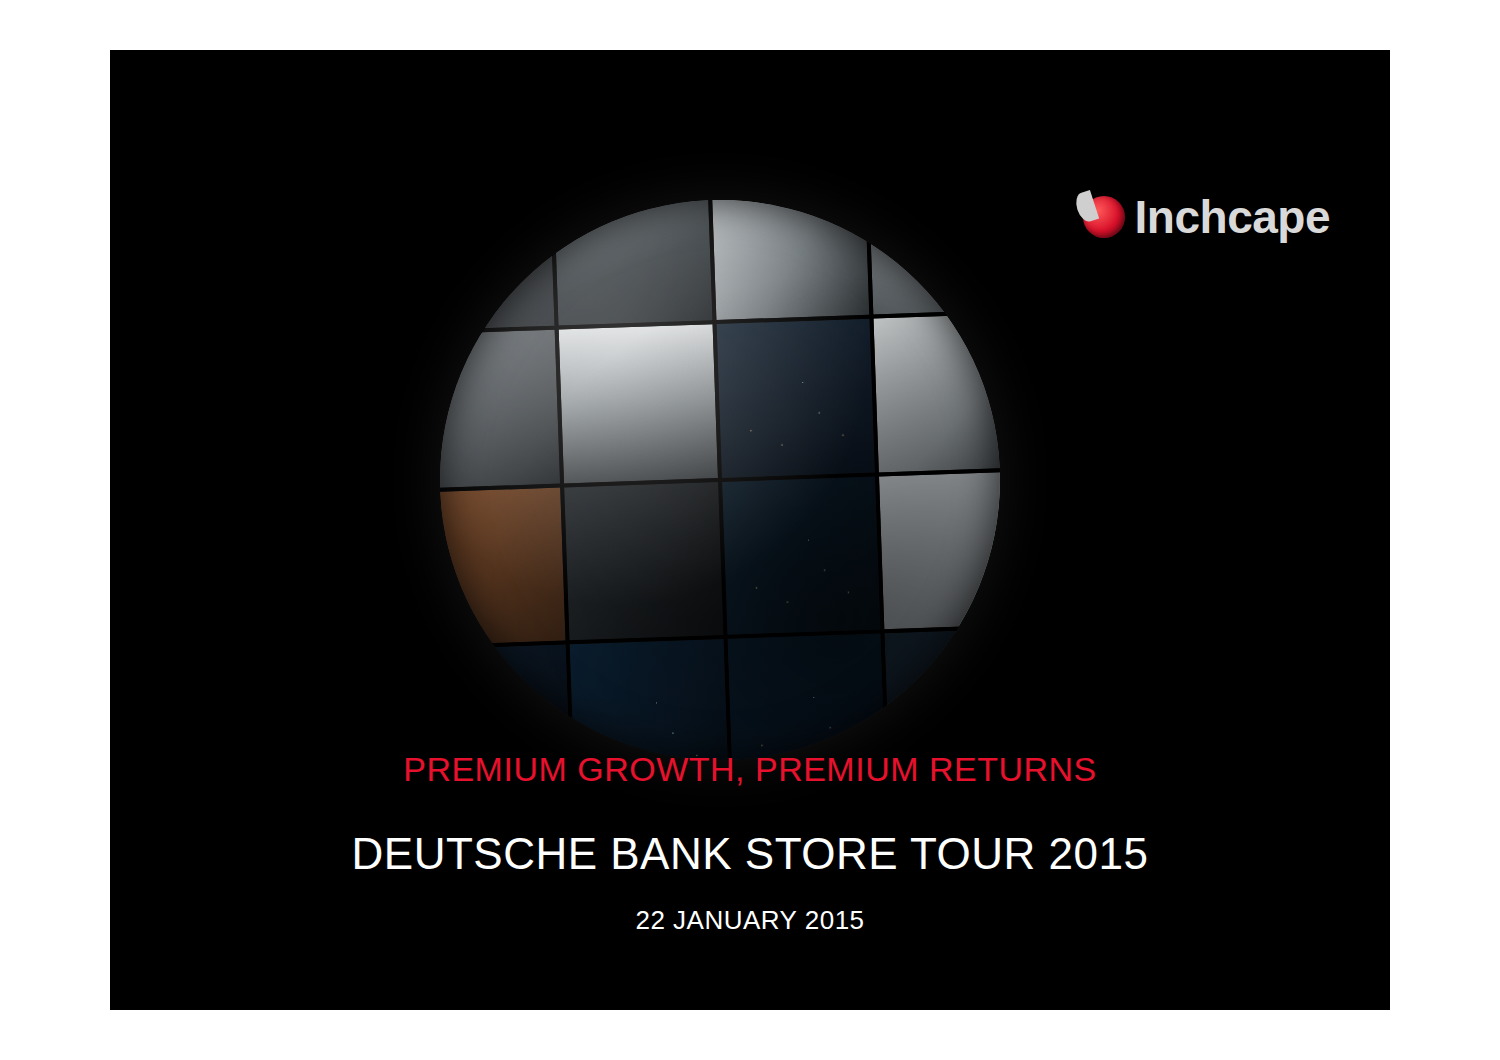Inchcape
PREMIUM GROWTH, PREMIUM RETURNS
DEUTSCHE BANK STORE TOUR 2015
22 JANUARY 2015